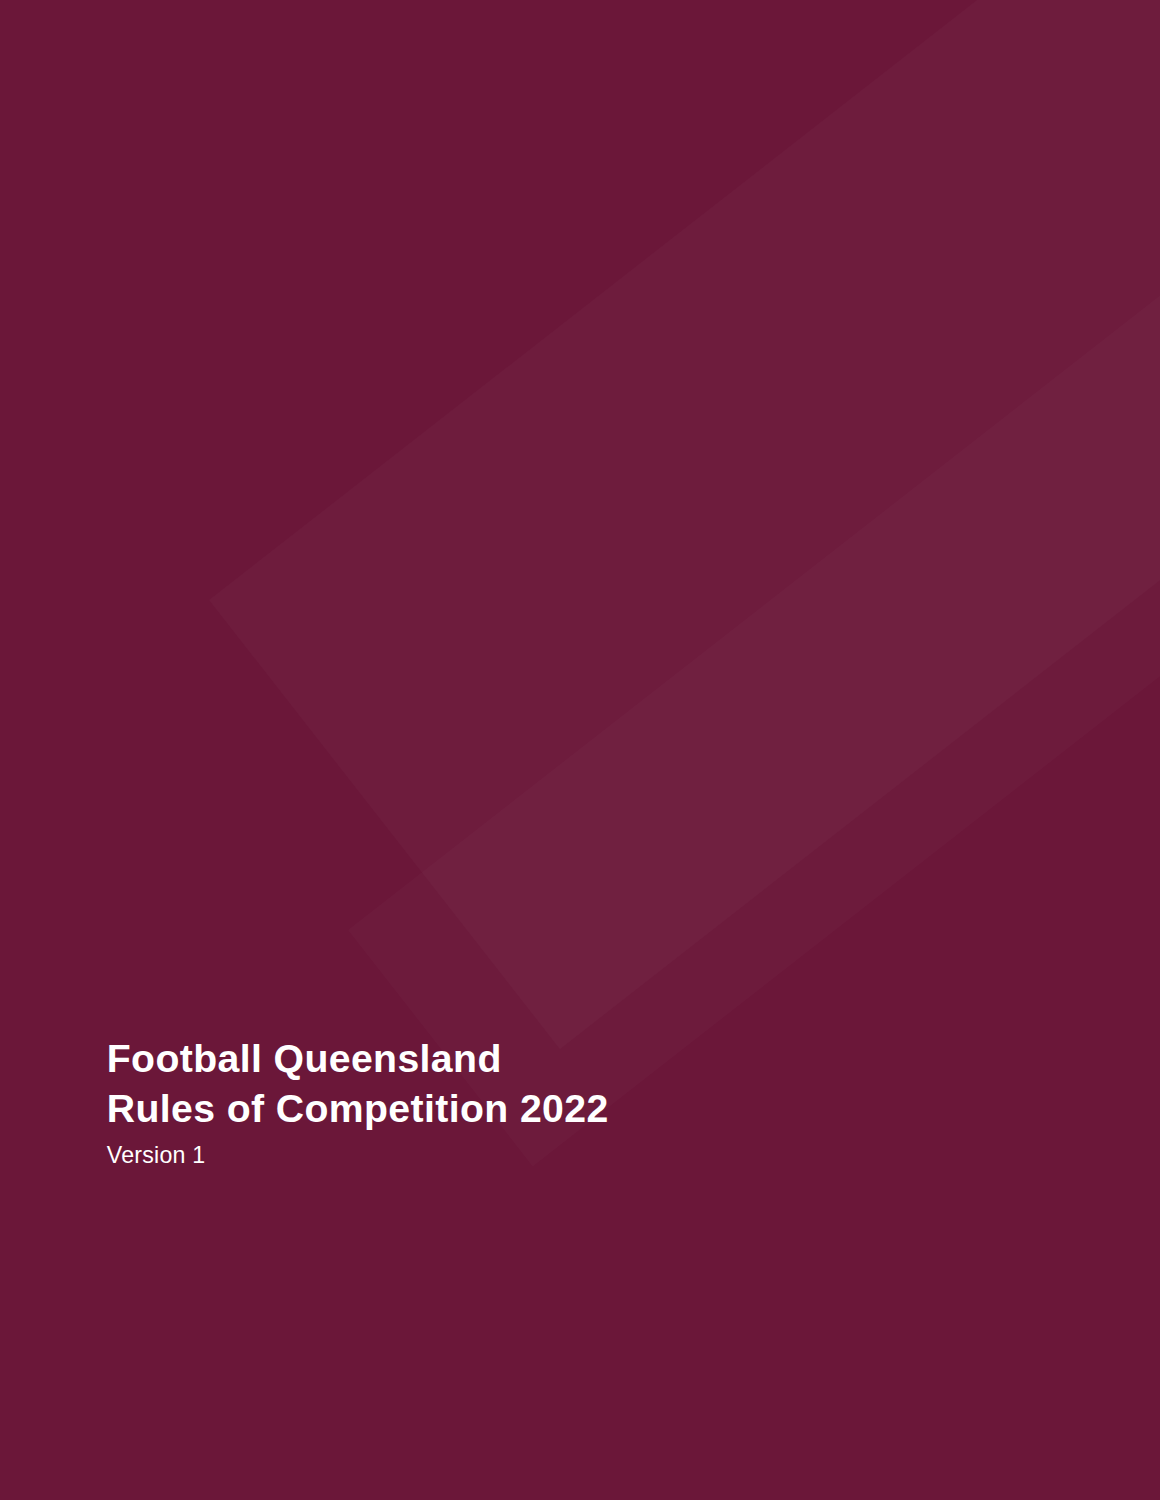Football Queensland
Rules of Competition 2022
Version 1